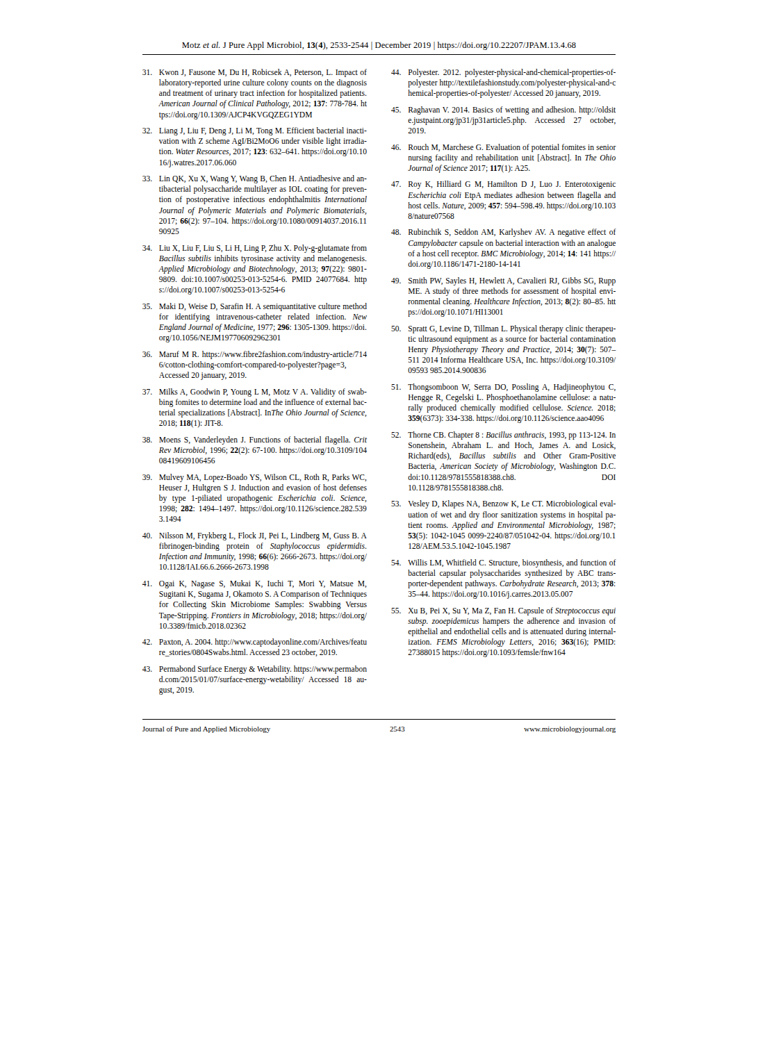Motz et al. J Pure Appl Microbiol, 13(4), 2533-2544 | December 2019 | https://doi.org/10.22207/JPAM.13.4.68
31. Kwon J, Fausone M, Du H, Robicsek A, Peterson, L. Impact of laboratory-reported urine culture colony counts on the diagnosis and treatment of urinary tract infection for hospitalized patients. American Journal of Clinical Pathology, 2012; 137: 778-784. https://doi.org/10.1309/AJCP4KVGQZEG1YDM
32. Liang J, Liu F, Deng J, Li M, Tong M. Efficient bacterial inactivation with Z scheme AgI/Bi2MoO6 under visible light irradiation. Water Resources, 2017; 123: 632–641. https://doi.org/10.1016/j.watres.2017.06.060
33. Lin QK, Xu X, Wang Y, Wang B, Chen H. Antiadhesive and antibacterial polysaccharide multilayer as IOL coating for prevention of postoperative infectious endophthalmitis International Journal of Polymeric Materials and Polymeric Biomaterials, 2017; 66(2): 97–104. https://doi.org/10.1080/00914037.2016.11 90925
34. Liu X, Liu F, Liu S, Li H, Ling P, Zhu X. Poly-g-glutamate from Bacillus subtilis inhibits tyrosinase activity and melanogenesis. Applied Microbiology and Biotechnology, 2013; 97(22): 9801-9809. doi:10.1007/s00253-013-5254-6. PMID 24077684. https://doi.org/10.1007/s00253-013-5254-6
35. Maki D, Weise D, Sarafin H. A semiquantitative culture method for identifying intravenous-catheter related infection. New England Journal of Medicine, 1977; 296: 1305-1309. https://doi.org/10.1056/NEJM197706092962301
36. Maruf M R. https://www.fibre2fashion.com/industry-article/7146/cotton-clothing-comfort-compared-to-polyester?page=3, Accessed 20 january, 2019.
37. Milks A, Goodwin P, Young L M, Motz V A. Validity of swabbing fomites to determine load and the influence of external bacterial specializations [Abstract]. InThe Ohio Journal of Science, 2018; 118(1): JIT-8.
38. Moens S, Vanderleyden J. Functions of bacterial flagella. Crit Rev Microbiol, 1996; 22(2): 67-100. https://doi.org/10.3109/10408419609106456
39. Mulvey MA, Lopez-Boado YS, Wilson CL, Roth R, Parks WC, Heuser J, Hultgren S J. Induction and evasion of host defenses by type 1-piliated uropathogenic Escherichia coli. Science, 1998; 282: 1494–1497. https://doi.org/10.1126/science.282.5393.1494
40. Nilsson M, Frykberg L, Flock JI, Pei L, Lindberg M, Guss B. A fibrinogen-binding protein of Staphylococcus epidermidis. Infection and Immunity, 1998; 66(6): 2666-2673. https://doi.org/10.1128/IAI.66.6.2666-2673.1998
41. Ogai K, Nagase S, Mukai K, Iuchi T, Mori Y, Matsue M, Sugitani K, Sugama J, Okamoto S. A Comparison of Techniques for Collecting Skin Microbiome Samples: Swabbing Versus Tape-Stripping. Frontiers in Microbiology, 2018; https://doi.org/10.3389/fmicb.2018.02362
42. Paxton, A. 2004. http://www.captodayonline.com/Archives/feature_stories/0804Swabs.html. Accessed 23 october, 2019.
43. Permabond Surface Energy & Wetability. https://www.permabond.com/2015/01/07/surface-energy-wetability/ Accessed 18 august, 2019.
44. Polyester. 2012. polyester-physical-and-chemical-properties-of-polyester http://textilefashionstudy.com/polyester-physical-and-chemical-properties-of-polyester/ Accessed 20 january, 2019.
45. Raghavan V. 2014. Basics of wetting and adhesion. http://oldsite.justpaint.org/jp31/jp31article5.php. Accessed 27 october, 2019.
46. Rouch M, Marchese G. Evaluation of potential fomites in senior nursing facility and rehabilitation unit [Abstract]. In The Ohio Journal of Science 2017; 117(1): A25.
47. Roy K, Hilliard G M, Hamilton D J, Luo J. Enterotoxigenic Escherichia coli EtpA mediates adhesion between flagella and host cells. Nature, 2009; 457: 594–598.49. https://doi.org/10.1038/nature07568
48. Rubinchik S, Seddon AM, Karlyshev AV. A negative effect of Campylobacter capsule on bacterial interaction with an analogue of a host cell receptor. BMC Microbiology, 2014; 14: 141 https://doi.org/10.1186/1471-2180-14-141
49. Smith PW, Sayles H, Hewlett A, Cavalieri RJ, Gibbs SG, Rupp ME. A study of three methods for assessment of hospital environmental cleaning. Healthcare Infection, 2013; 8(2): 80–85. https://doi.org/10.1071/HI13001
50. Spratt G, Levine D, Tillman L. Physical therapy clinic therapeutic ultrasound equipment as a source for bacterial contamination Henry Physiotherapy Theory and Practice, 2014; 30(7): 507–511 2014 Informa Healthcare USA, Inc. https://doi.org/10.3109/09593 985.2014.900836
51. Thongsomboon W, Serra DO, Possling A, Hadjineophytou C, Hengge R, Cegelski L. Phosphoethanolamine cellulose: a naturally produced chemically modified cellulose. Science. 2018; 359(6373): 334-338. https://doi.org/10.1126/science.aao4096
52. Thorne CB. Chapter 8 : Bacillus anthracis, 1993, pp 113-124. In Sonenshein, Abraham L. and Hoch, James A. and Losick, Richard(eds), Bacillus subtilis and Other Gram-Positive Bacteria, American Society of Microbiology, Washington D.C. doi:10.1128/9781555818388.ch8. DOI 10.1128/9781555818388.ch8.
53. Vesley D, Klapes NA, Benzow K, Le CT. Microbiological evaluation of wet and dry floor sanitization systems in hospital patient rooms. Applied and Environmental Microbiology, 1987; 53(5): 1042-1045 0099-2240/87/051042-04. https://doi.org/10.1128/AEM.53.5.1042-1045.1987
54. Willis LM, Whitfield C. Structure, biosynthesis, and function of bacterial capsular polysaccharides synthesized by ABC transporter-dependent pathways. Carbohydrate Research, 2013; 378: 35–44. https://doi.org/10.1016/j.carres.2013.05.007
55. Xu B, Pei X, Su Y, Ma Z, Fan H. Capsule of Streptococcus equi subsp. zooepidemicus hampers the adherence and invasion of epithelial and endothelial cells and is attenuated during internalization. FEMS Microbiology Letters, 2016; 363(16); PMID: 27388015 https://doi.org/10.1093/femsle/fnw164
Journal of Pure and Applied Microbiology
2543
www.microbiologyjournal.org